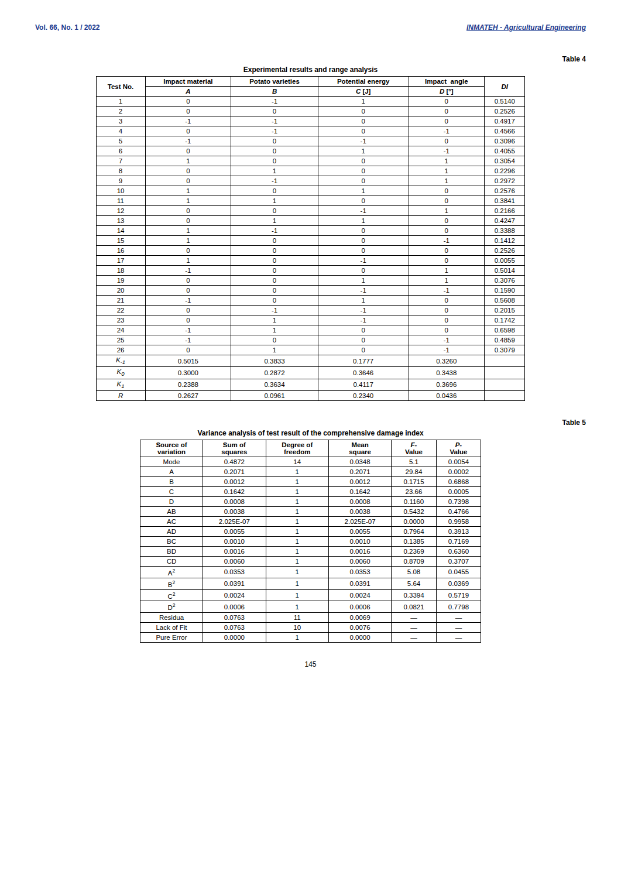Vol. 66, No. 1 / 2022 INMATEH - Agricultural Engineering
Table 4
Experimental results and range analysis
| Test No. | Impact material | Potato varieties | Potential energy | Impact angle | DI |
| --- | --- | --- | --- | --- | --- |
| A | B | C [J] | D [°] |
| 1 | 0 | -1 | 1 | 0 | 0.5140 |
| 2 | 0 | 0 | 0 | 0 | 0.2526 |
| 3 | -1 | -1 | 0 | 0 | 0.4917 |
| 4 | 0 | -1 | 0 | -1 | 0.4566 |
| 5 | -1 | 0 | -1 | 0 | 0.3096 |
| 6 | 0 | 0 | 1 | -1 | 0.4055 |
| 7 | 1 | 0 | 0 | 1 | 0.3054 |
| 8 | 0 | 1 | 0 | 1 | 0.2296 |
| 9 | 0 | -1 | 0 | 1 | 0.2972 |
| 10 | 1 | 0 | 1 | 0 | 0.2576 |
| 11 | 1 | 1 | 0 | 0 | 0.3841 |
| 12 | 0 | 0 | -1 | 1 | 0.2166 |
| 13 | 0 | 1 | 1 | 0 | 0.4247 |
| 14 | 1 | -1 | 0 | 0 | 0.3388 |
| 15 | 1 | 0 | 0 | -1 | 0.1412 |
| 16 | 0 | 0 | 0 | 0 | 0.2526 |
| 17 | 1 | 0 | -1 | 0 | 0.0055 |
| 18 | -1 | 0 | 0 | 1 | 0.5014 |
| 19 | 0 | 0 | 1 | 1 | 0.3076 |
| 20 | 0 | 0 | -1 | -1 | 0.1590 |
| 21 | -1 | 0 | 1 | 0 | 0.5608 |
| 22 | 0 | -1 | -1 | 0 | 0.2015 |
| 23 | 0 | 1 | -1 | 0 | 0.1742 |
| 24 | -1 | 1 | 0 | 0 | 0.6598 |
| 25 | -1 | 0 | 0 | -1 | 0.4859 |
| 26 | 0 | 1 | 0 | -1 | 0.3079 |
| K -1 | 0.5015 | 0.3833 | 0.1777 | 0.3260 | |
| K 0 | 0.3000 | 0.2872 | 0.3646 | 0.3438 | |
| K 1 | 0.2388 | 0.3634 | 0.4117 | 0.3696 | |
| R | 0.2627 | 0.0961 | 0.2340 | 0.0436 | |
Table 5
Variance analysis of test result of the comprehensive damage index
| Source of variation | Sum of squares | Degree of freedom | Mean square | F- Value | P- Value |
| --- | --- | --- | --- | --- | --- |
| Mode | 0.4872 | 14 | 0.0348 | 5.1 | 0.0054 |
| A | 0.2071 | 1 | 0.2071 | 29.84 | 0.0002 |
| B | 0.0012 | 1 | 0.0012 | 0.1715 | 0.6868 |
| C | 0.1642 | 1 | 0.1642 | 23.66 | 0.0005 |
| D | 0.0008 | 1 | 0.0008 | 0.1160 | 0.7398 |
| AB | 0.0038 | 1 | 0.0038 | 0.5432 | 0.4766 |
| AC | 2.025E-07 | 1 | 2.025E-07 | 0.0000 | 0.9958 |
| AD | 0.0055 | 1 | 0.0055 | 0.7964 | 0.3913 |
| BC | 0.0010 | 1 | 0.0010 | 0.1385 | 0.7169 |
| BD | 0.0016 | 1 | 0.0016 | 0.2369 | 0.6360 |
| CD | 0.0060 | 1 | 0.0060 | 0.8709 | 0.3707 |
| A 2 | 0.0353 | 1 | 0.0353 | 5.08 | 0.0455 |
| B 2 | 0.0391 | 1 | 0.0391 | 5.64 | 0.0369 |
| C 2 | 0.0024 | 1 | 0.0024 | 0.3394 | 0.5719 |
| D 2 | 0.0006 | 1 | 0.0006 | 0.0821 | 0.7798 |
| Residua | 0.0763 | 11 | 0.0069 | — | — |
| Lack of Fit | 0.0763 | 10 | 0.0076 | — | — |
| Pure Error | 0.0000 | 1 | 0.0000 | — | — |
145